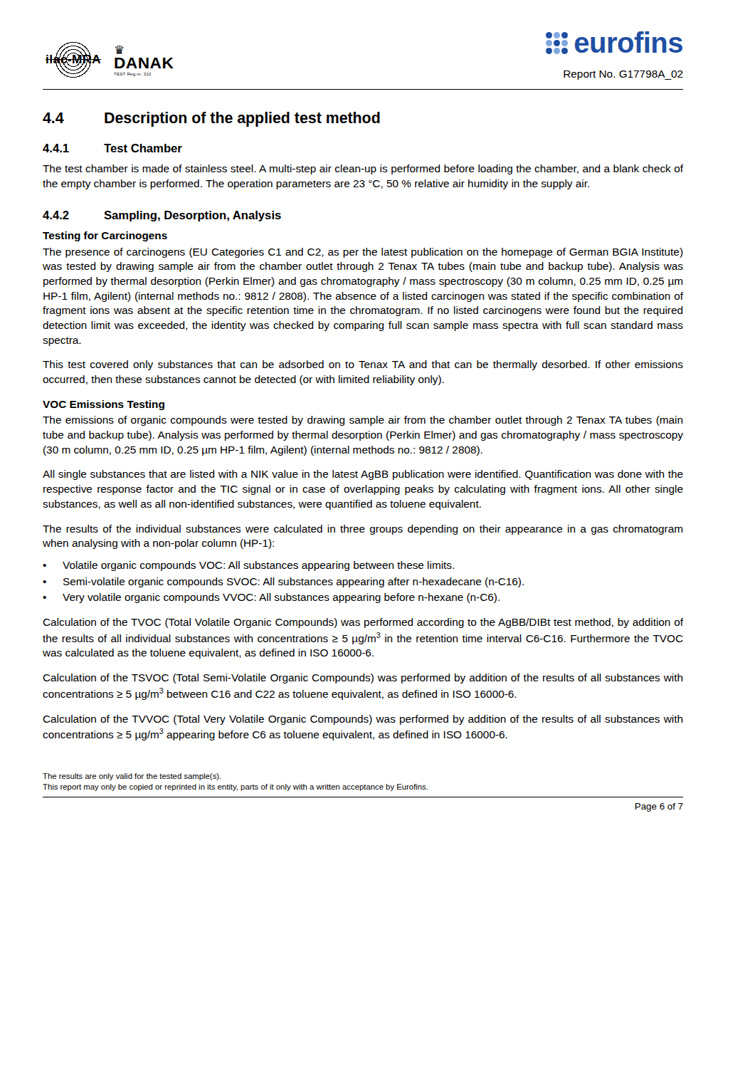ilac-MRA
♛
DANAK
TEST Reg.nr. 322
eurofins
Report No. G17798A_02
4.4 Description of the applied test method
4.4.1 Test Chamber
The test chamber is made of stainless steel. A multi-step air clean-up is performed before loading the chamber, and a blank check of the empty chamber is performed. The operation parameters are 23 °C, 50 % relative air humidity in the supply air.
4.4.2 Sampling, Desorption, Analysis
Testing for Carcinogens
The presence of carcinogens (EU Categories C1 and C2, as per the latest publication on the homepage of German BGIA Institute) was tested by drawing sample air from the chamber outlet through 2 Tenax TA tubes (main tube and backup tube). Analysis was performed by thermal desorption (Perkin Elmer) and gas chromatography / mass spectroscopy (30 m column, 0.25 mm ID, 0.25 µm HP-1 film, Agilent) (internal methods no.: 9812 / 2808). The absence of a listed carcinogen was stated if the specific combination of fragment ions was absent at the specific retention time in the chromatogram. If no listed carcinogens were found but the required detection limit was exceeded, the identity was checked by comparing full scan sample mass spectra with full scan standard mass spectra.
This test covered only substances that can be adsorbed on to Tenax TA and that can be thermally desorbed. If other emissions occurred, then these substances cannot be detected (or with limited reliability only).
VOC Emissions Testing
The emissions of organic compounds were tested by drawing sample air from the chamber outlet through 2 Tenax TA tubes (main tube and backup tube). Analysis was performed by thermal desorption (Perkin Elmer) and gas chromatography / mass spectroscopy (30 m column, 0.25 mm ID, 0.25 µm HP-1 film, Agilent) (internal methods no.: 9812 / 2808).
All single substances that are listed with a NIK value in the latest AgBB publication were identified. Quantification was done with the respective response factor and the TIC signal or in case of overlapping peaks by calculating with fragment ions. All other single substances, as well as all non-identified substances, were quantified as toluene equivalent.
The results of the individual substances were calculated in three groups depending on their appearance in a gas chromatogram when analysing with a non-polar column (HP-1):
•Volatile organic compounds VOC: All substances appearing between these limits.
•Semi-volatile organic compounds SVOC: All substances appearing after n-hexadecane (n-C16).
•Very volatile organic compounds VVOC: All substances appearing before n-hexane (n-C6).
Calculation of the TVOC (Total Volatile Organic Compounds) was performed according to the AgBB/DIBt test method, by addition of the results of all individual substances with concentrations ≥ 5 µg/m3 in the retention time interval C6-C16. Furthermore the TVOC was calculated as the toluene equivalent, as defined in ISO 16000-6.
Calculation of the TSVOC (Total Semi-Volatile Organic Compounds) was performed by addition of the results of all substances with concentrations ≥ 5 µg/m3 between C16 and C22 as toluene equivalent, as defined in ISO 16000-6.
Calculation of the TVVOC (Total Very Volatile Organic Compounds) was performed by addition of the results of all substances with concentrations ≥ 5 µg/m3 appearing before C6 as toluene equivalent, as defined in ISO 16000-6.
The results are only valid for the tested sample(s).
This report may only be copied or reprinted in its entity, parts of it only with a written acceptance by Eurofins.
Page 6 of 7